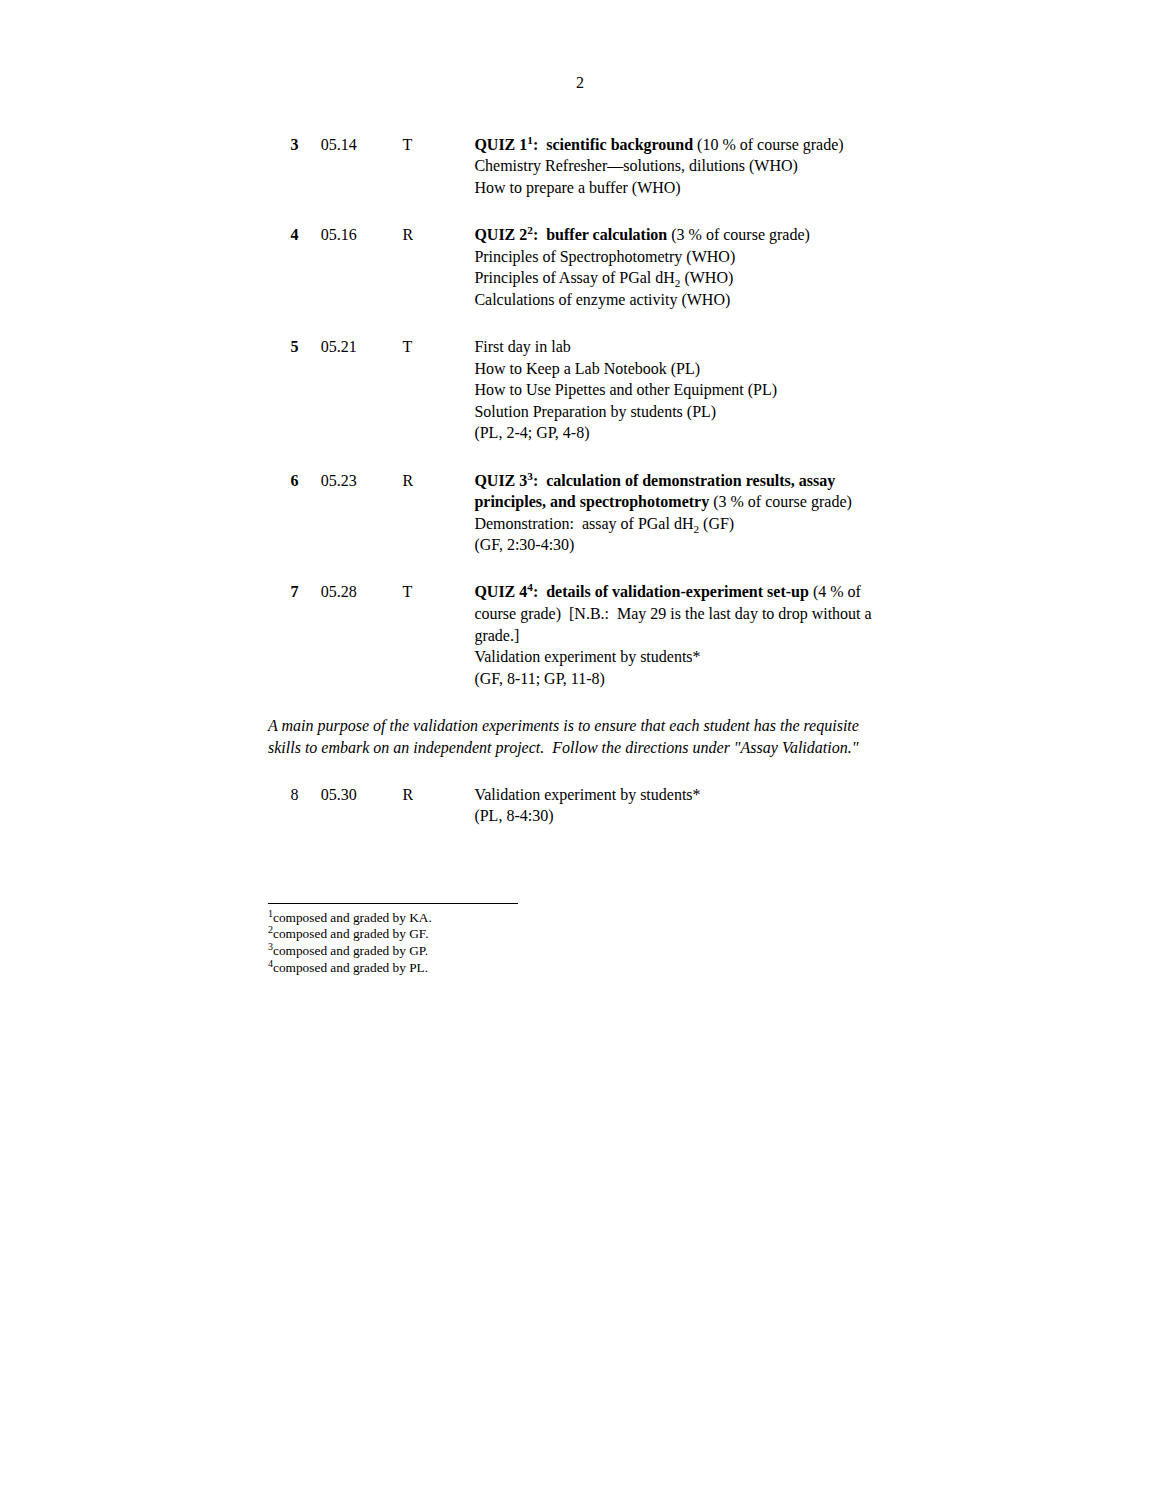2
| 3 | 05.14 | T | QUIZ 1 1 : scientific background (10 % of course grade) Chemistry Refresher—solutions, dilutions (WHO) How to prepare a buffer (WHO) |
| 4 | 05.16 | R | QUIZ 2 2 : buffer calculation (3 % of course grade) Principles of Spectrophotometry (WHO) Principles of Assay of PGal dH 2 (WHO) Calculations of enzyme activity (WHO) |
| 5 | 05.21 | T | First day in lab How to Keep a Lab Notebook (PL) How to Use Pipettes and other Equipment (PL) Solution Preparation by students (PL) (PL, 2-4; GP, 4-8) |
| 6 | 05.23 | R | QUIZ 3 3 : calculation of demonstration results, assay principles, and spectrophotometry (3 % of course grade) Demonstration: assay of PGal dH 2 (GF) (GF, 2:30-4:30) |
| 7 | 05.28 | T | QUIZ 4 4 : details of validation-experiment set-up (4 % of course grade) [N.B.: May 29 is the last day to drop without a grade.] Validation experiment by students* (GF, 8-11; GP, 11-8) |
A main purpose of the validation experiments is to ensure that each student has the requisite skills to embark on an independent project. Follow the directions under "Assay Validation."
| 8 | 05.30 | R | Validation experiment by students* (PL, 8-4:30) |
1composed and graded by KA.
2composed and graded by GF.
3composed and graded by GP.
4composed and graded by PL.